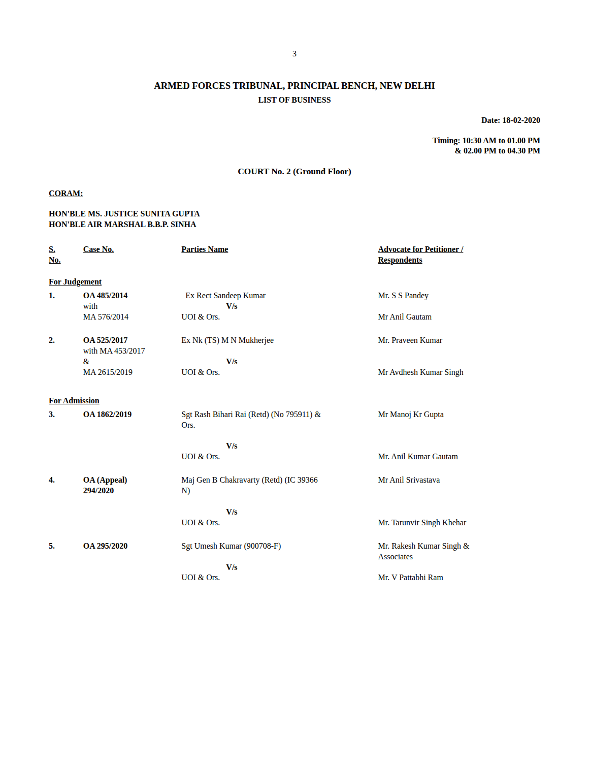3
ARMED FORCES TRIBUNAL, PRINCIPAL BENCH, NEW DELHI
LIST OF BUSINESS
Date: 18-02-2020
Timing: 10:30 AM to 01.00 PM
& 02.00 PM to 04.30 PM
COURT No. 2 (Ground Floor)
CORAM:
HON'BLE MS. JUSTICE SUNITA GUPTA
HON'BLE AIR MARSHAL B.B.P. SINHA
| S. No. | Case No. | Parties Name | Advocate for Petitioner / Respondents |
| --- | --- | --- | --- |
| For Judgement |
| 1. | OA 485/2014 with MA 576/2014 | Ex Rect Sandeep Kumar V/s UOI & Ors. | Mr. S S Pandey Mr Anil Gautam |
| 2. | OA 525/2017 with MA 453/2017 & MA 2615/2019 | Ex Nk (TS) M N Mukherjee V/s UOI & Ors. | Mr. Praveen Kumar Mr Avdhesh Kumar Singh |
| For Admission |
| 3. | OA 1862/2019 | Sgt Rash Bihari Rai (Retd) (No 795911) & Ors. V/s UOI & Ors. | Mr Manoj Kr Gupta Mr. Anil Kumar Gautam |
| 4. | OA (Appeal) 294/2020 | Maj Gen B Chakravarty (Retd) (IC 39366 N) V/s UOI & Ors. | Mr Anil Srivastava Mr. Tarunvir Singh Khehar |
| 5. | OA 295/2020 | Sgt Umesh Kumar (900708-F) V/s UOI & Ors. | Mr. Rakesh Kumar Singh & Associates Mr. V Pattabhi Ram |